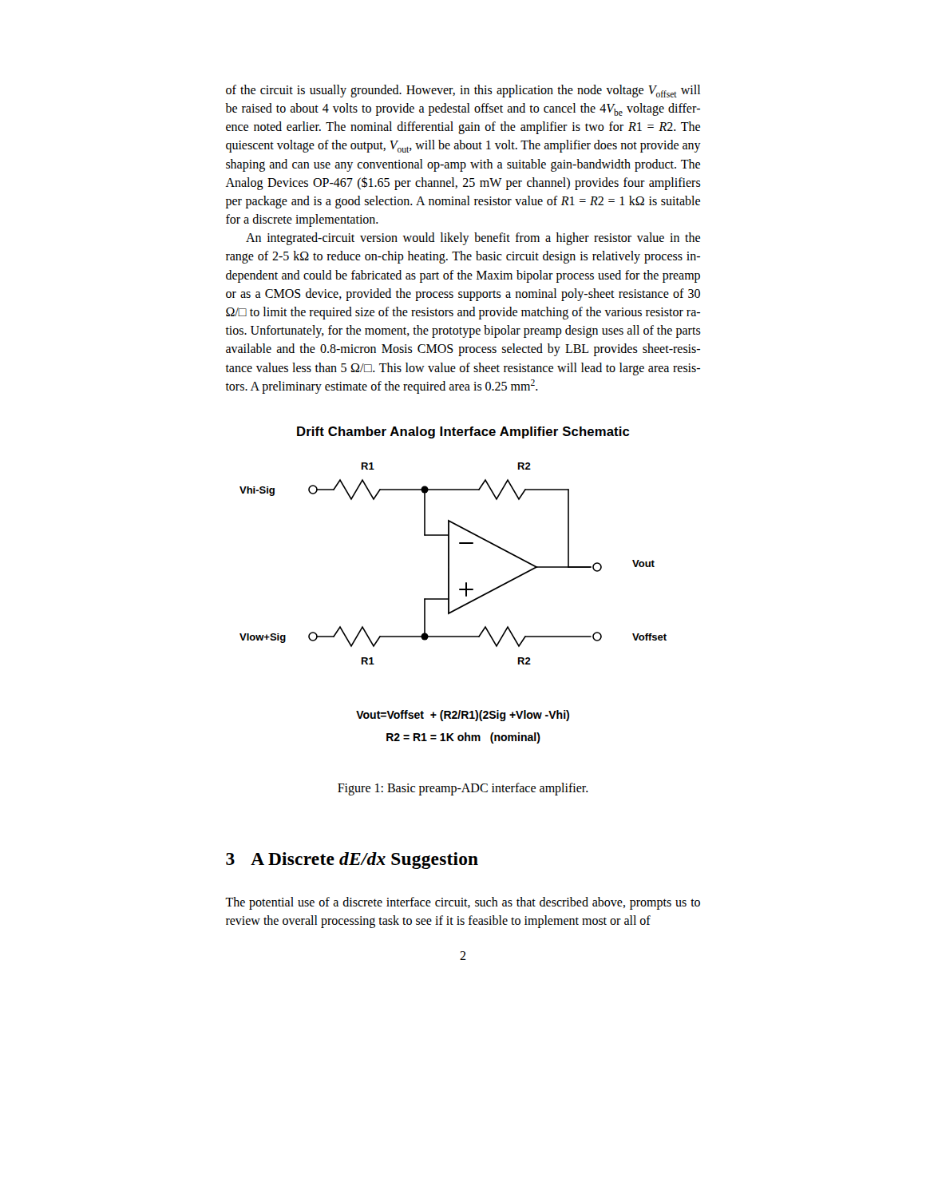of the circuit is usually grounded. However, in this application the node voltage Voffset will be raised to about 4 volts to provide a pedestal offset and to cancel the 4Vbe voltage difference noted earlier. The nominal differential gain of the amplifier is two for R1 = R2. The quiescent voltage of the output, Vout, will be about 1 volt. The amplifier does not provide any shaping and can use any conventional op-amp with a suitable gain-bandwidth product. The Analog Devices OP-467 ($1.65 per channel, 25 mW per channel) provides four amplifiers per package and is a good selection. A nominal resistor value of R1 = R2 = 1 kΩ is suitable for a discrete implementation.
An integrated-circuit version would likely benefit from a higher resistor value in the range of 2-5 kΩ to reduce on-chip heating. The basic circuit design is relatively process independent and could be fabricated as part of the Maxim bipolar process used for the preamp or as a CMOS device, provided the process supports a nominal poly-sheet resistance of 30 Ω/□ to limit the required size of the resistors and provide matching of the various resistor ratios. Unfortunately, for the moment, the prototype bipolar preamp design uses all of the parts available and the 0.8-micron Mosis CMOS process selected by LBL provides sheet-resistance values less than 5 Ω/□. This low value of sheet resistance will lead to large area resistors. A preliminary estimate of the required area is 0.25 mm2.
Drift Chamber Analog Interface Amplifier Schematic
R1 R2 Vhi-Sig R1 R2 Vlow+Sig Vout Voffset
Vout=Voffset + (R2/R1)(2Sig +Vlow -Vhi)
R2 = R1 = 1K ohm (nominal)
Figure 1: Basic preamp-ADC interface amplifier.
3 A Discrete dE/dx Suggestion
The potential use of a discrete interface circuit, such as that described above, prompts us to review the overall processing task to see if it is feasible to implement most or all of
2